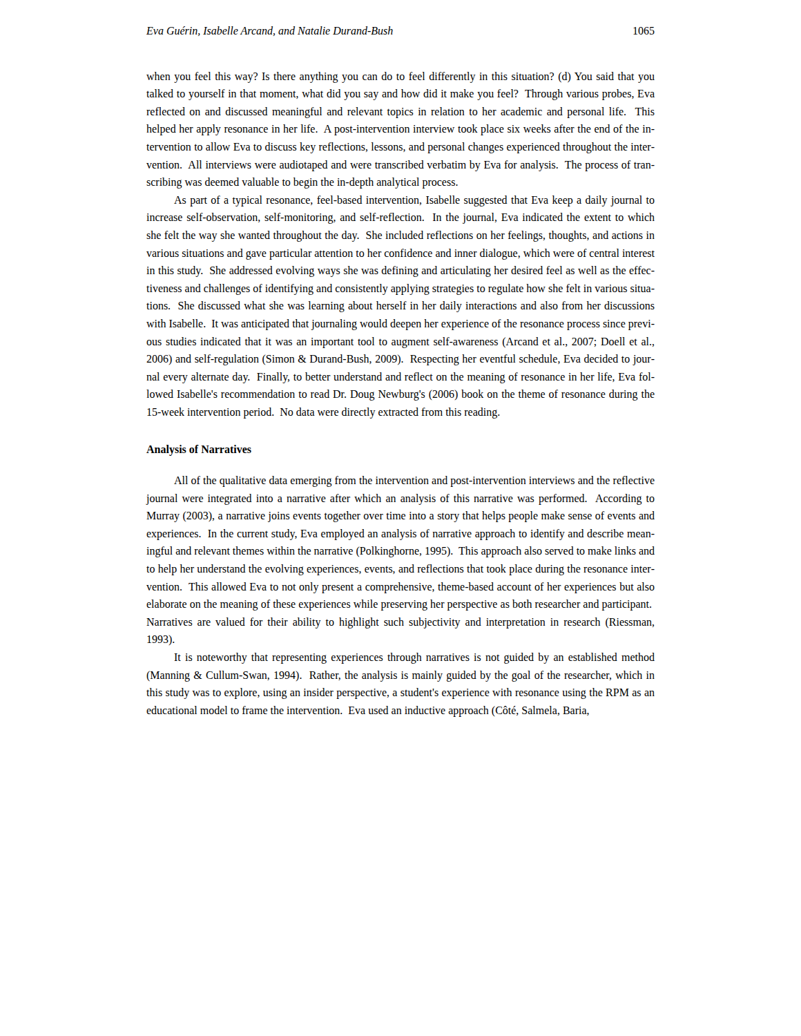Eva Guérin, Isabelle Arcand, and Natalie Durand-Bush 1065
when you feel this way? Is there anything you can do to feel differently in this situation? (d) You said that you talked to yourself in that moment, what did you say and how did it make you feel? Through various probes, Eva reflected on and discussed meaningful and relevant topics in relation to her academic and personal life. This helped her apply resonance in her life. A post-intervention interview took place six weeks after the end of the intervention to allow Eva to discuss key reflections, lessons, and personal changes experienced throughout the intervention. All interviews were audiotaped and were transcribed verbatim by Eva for analysis. The process of transcribing was deemed valuable to begin the in-depth analytical process.
As part of a typical resonance, feel-based intervention, Isabelle suggested that Eva keep a daily journal to increase self-observation, self-monitoring, and self-reflection. In the journal, Eva indicated the extent to which she felt the way she wanted throughout the day. She included reflections on her feelings, thoughts, and actions in various situations and gave particular attention to her confidence and inner dialogue, which were of central interest in this study. She addressed evolving ways she was defining and articulating her desired feel as well as the effectiveness and challenges of identifying and consistently applying strategies to regulate how she felt in various situations. She discussed what she was learning about herself in her daily interactions and also from her discussions with Isabelle. It was anticipated that journaling would deepen her experience of the resonance process since previous studies indicated that it was an important tool to augment self-awareness (Arcand et al., 2007; Doell et al., 2006) and self-regulation (Simon & Durand-Bush, 2009). Respecting her eventful schedule, Eva decided to journal every alternate day. Finally, to better understand and reflect on the meaning of resonance in her life, Eva followed Isabelle's recommendation to read Dr. Doug Newburg's (2006) book on the theme of resonance during the 15-week intervention period. No data were directly extracted from this reading.
Analysis of Narratives
All of the qualitative data emerging from the intervention and post-intervention interviews and the reflective journal were integrated into a narrative after which an analysis of this narrative was performed. According to Murray (2003), a narrative joins events together over time into a story that helps people make sense of events and experiences. In the current study, Eva employed an analysis of narrative approach to identify and describe meaningful and relevant themes within the narrative (Polkinghorne, 1995). This approach also served to make links and to help her understand the evolving experiences, events, and reflections that took place during the resonance intervention. This allowed Eva to not only present a comprehensive, theme-based account of her experiences but also elaborate on the meaning of these experiences while preserving her perspective as both researcher and participant. Narratives are valued for their ability to highlight such subjectivity and interpretation in research (Riessman, 1993).
It is noteworthy that representing experiences through narratives is not guided by an established method (Manning & Cullum-Swan, 1994). Rather, the analysis is mainly guided by the goal of the researcher, which in this study was to explore, using an insider perspective, a student's experience with resonance using the RPM as an educational model to frame the intervention. Eva used an inductive approach (Côté, Salmela, Baria,